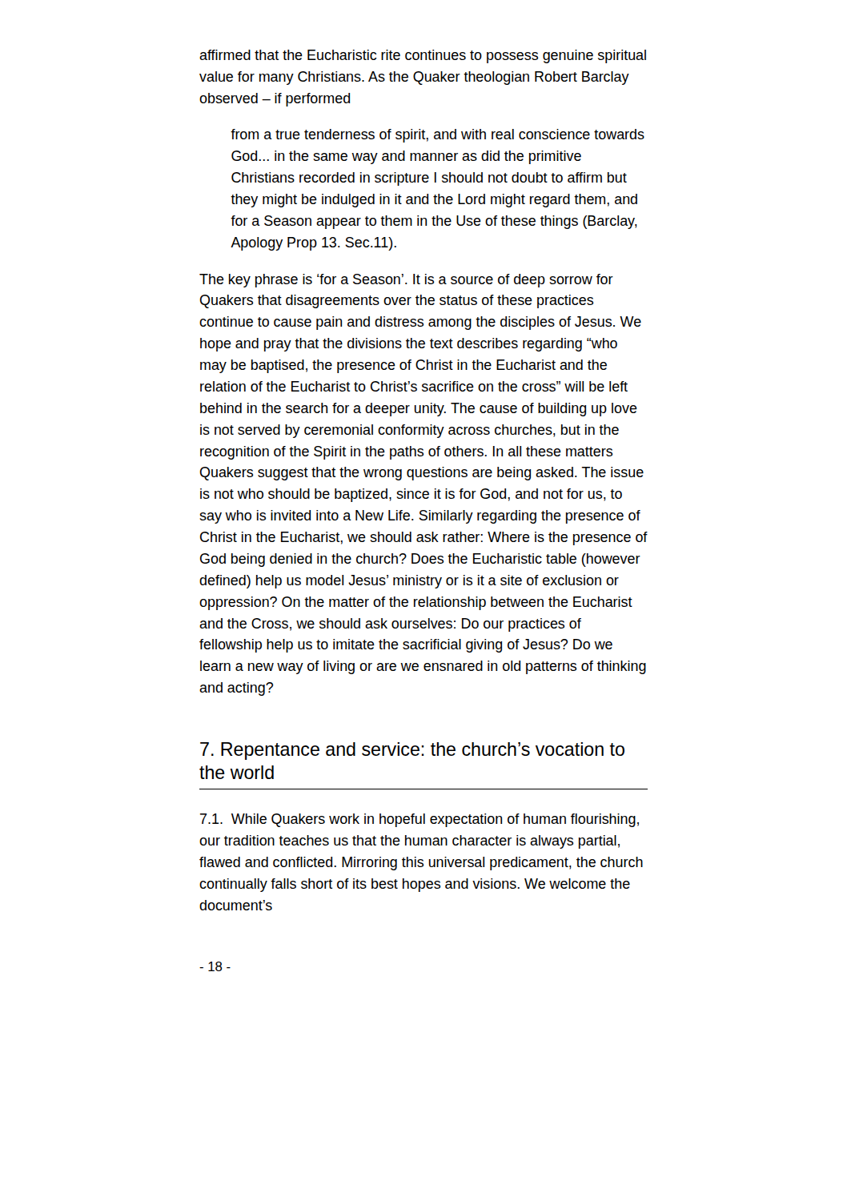affirmed that the Eucharistic rite continues to possess genuine spiritual value for many Christians. As the Quaker theologian Robert Barclay observed – if performed
from a true tenderness of spirit, and with real conscience towards God... in the same way and manner as did the primitive Christians recorded in scripture I should not doubt to affirm but they might be indulged in it and the Lord might regard them, and for a Season appear to them in the Use of these things (Barclay, Apology Prop 13. Sec.11).
The key phrase is ‘for a Season’. It is a source of deep sorrow for Quakers that disagreements over the status of these practices continue to cause pain and distress among the disciples of Jesus. We hope and pray that the divisions the text describes regarding “who may be baptised, the presence of Christ in the Eucharist and the relation of the Eucharist to Christ’s sacrifice on the cross” will be left behind in the search for a deeper unity. The cause of building up love is not served by ceremonial conformity across churches, but in the recognition of the Spirit in the paths of others. In all these matters Quakers suggest that the wrong questions are being asked. The issue is not who should be baptized, since it is for God, and not for us, to say who is invited into a New Life. Similarly regarding the presence of Christ in the Eucharist, we should ask rather: Where is the presence of God being denied in the church? Does the Eucharistic table (however defined) help us model Jesus’ ministry or is it a site of exclusion or oppression? On the matter of the relationship between the Eucharist and the Cross, we should ask ourselves: Do our practices of fellowship help us to imitate the sacrificial giving of Jesus? Do we learn a new way of living or are we ensnared in old patterns of thinking and acting?
7. Repentance and service: the church’s vocation to the world
7.1. While Quakers work in hopeful expectation of human flourishing, our tradition teaches us that the human character is always partial, flawed and conflicted. Mirroring this universal predicament, the church continually falls short of its best hopes and visions. We welcome the document’s
- 18 -